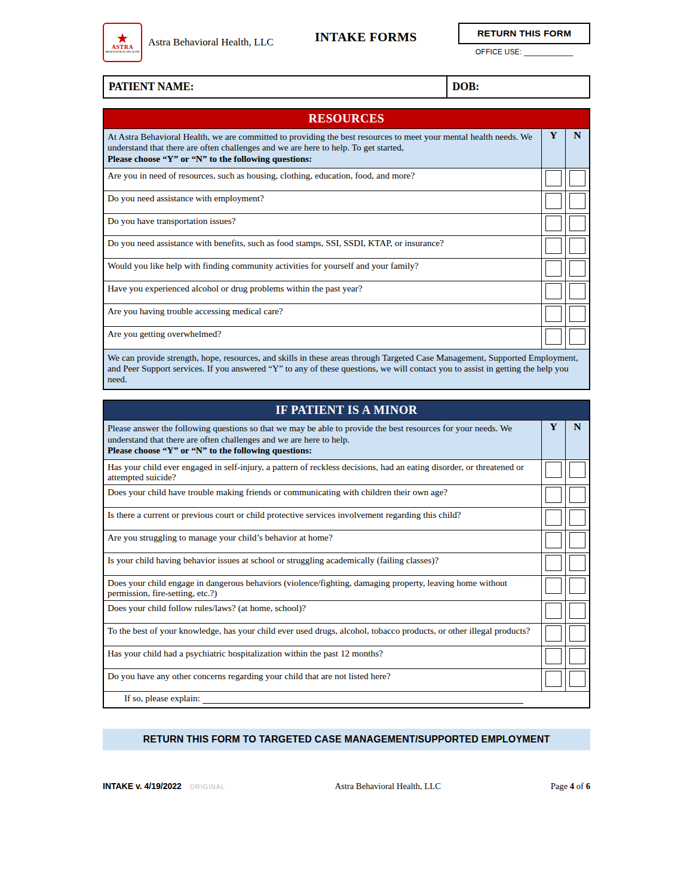★
ASTRA
BEHAVIORAL HEALTH
Astra Behavioral Health, LLC
INTAKE FORMS
RETURN THIS FORM
OFFICE USE: ____________
PATIENT NAME:
DOB:
| RESOURCES |
| At Astra Behavioral Health, we are committed to providing the best resources to meet your mental health needs. We understand that there are often challenges and we are here to help. To get started, Please choose “Y” or “N” to the following questions: | Y | N |
| Are you in need of resources, such as housing, clothing, education, food, and more? | | |
| Do you need assistance with employment? | | |
| Do you have transportation issues? | | |
| Do you need assistance with benefits, such as food stamps, SSI, SSDI, KTAP, or insurance? | | |
| Would you like help with finding community activities for yourself and your family? | | |
| Have you experienced alcohol or drug problems within the past year? | | |
| Are you having trouble accessing medical care? | | |
| Are you getting overwhelmed? | | |
| We can provide strength, hope, resources, and skills in these areas through Targeted Case Management, Supported Employment, and Peer Support services. If you answered “Y” to any of these questions, we will contact you to assist in getting the help you need. |
| IF PATIENT IS A MINOR |
| Please answer the following questions so that we may be able to provide the best resources for your needs. We understand that there are often challenges and we are here to help. Please choose “Y” or “N” to the following questions: | Y | N |
| Has your child ever engaged in self-injury, a pattern of reckless decisions, had an eating disorder, or threatened or attempted suicide? | | |
| Does your child have trouble making friends or communicating with children their own age? | | |
| Is there a current or previous court or child protective services involvement regarding this child? | | |
| Are you struggling to manage your child’s behavior at home? | | |
| Is your child having behavior issues at school or struggling academically (failing classes)? | | |
| Does your child engage in dangerous behaviors (violence/fighting, damaging property, leaving home without permission, fire-setting, etc.?) | | |
| Does your child follow rules/laws? (at home, school)? | | |
| To the best of your knowledge, has your child ever used drugs, alcohol, tobacco products, or other illegal products? | | |
| Has your child had a psychiatric hospitalization within the past 12 months? | | |
| Do you have any other concerns regarding your child that are not listed here? | | |
| If so, please explain: |
RETURN THIS FORM TO TARGETED CASE MANAGEMENT/SUPPORTED EMPLOYMENT
INTAKE v. 4/19/2022
ORIGINAL
Astra Behavioral Health, LLC
Page 4 of 6